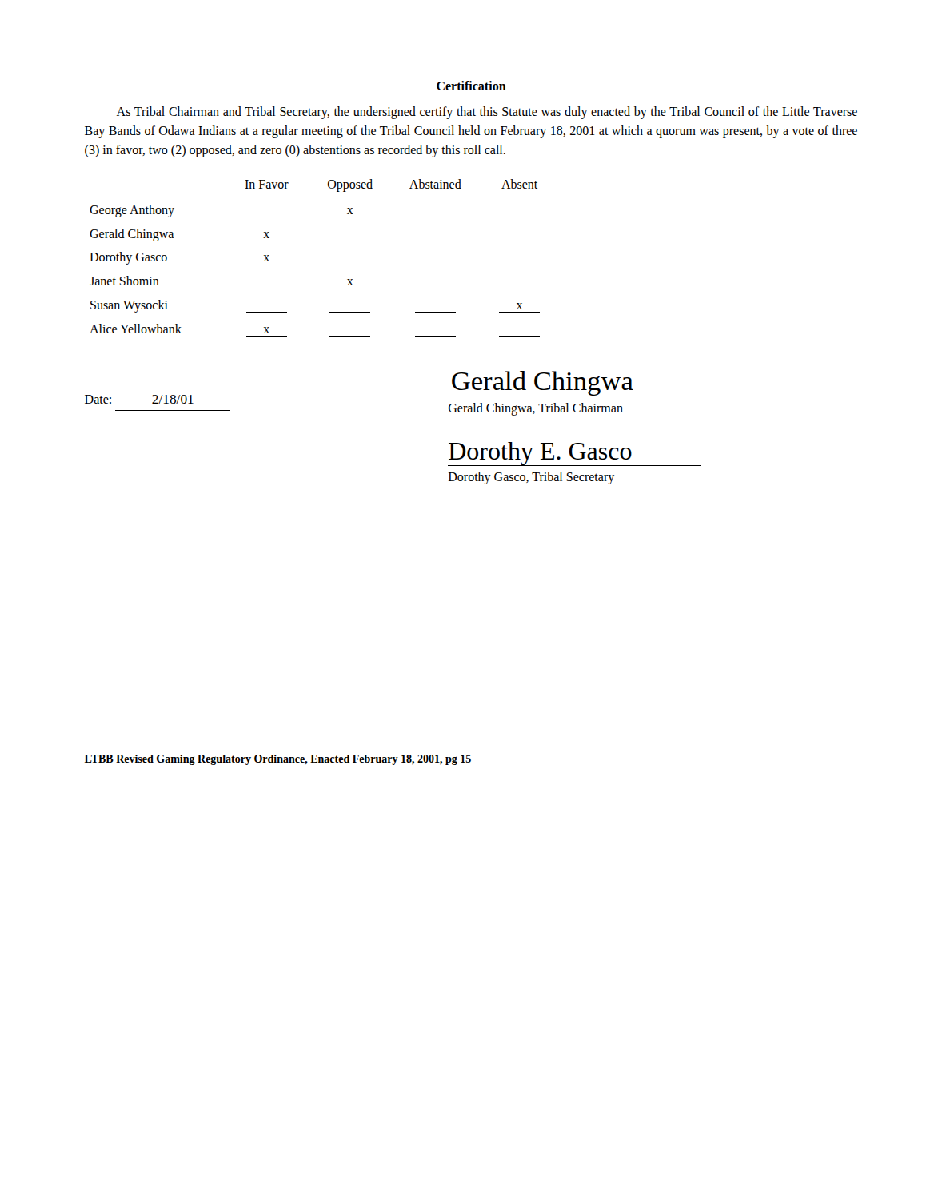Certification
As Tribal Chairman and Tribal Secretary, the undersigned certify that this Statute was duly enacted by the Tribal Council of the Little Traverse Bay Bands of Odawa Indians at a regular meeting of the Tribal Council held on February 18, 2001 at which a quorum was present, by a vote of three (3) in favor, two (2) opposed, and zero (0) abstentions as recorded by this roll call.
| | In Favor | Opposed | Abstained | Absent |
| --- | --- | --- | --- | --- |
| George Anthony | | x | | |
| Gerald Chingwa | x | | | |
| Dorothy Gasco | x | | | |
| Janet Shomin | | x | | |
| Susan Wysocki | | | | x |
| Alice Yellowbank | x | | | |
Date: 2/18/01
Gerald Chingwa
Gerald Chingwa, Tribal Chairman
Dorothy E. Gasco
Dorothy Gasco, Tribal Secretary
LTBB Revised Gaming Regulatory Ordinance, Enacted February 18, 2001, pg 15